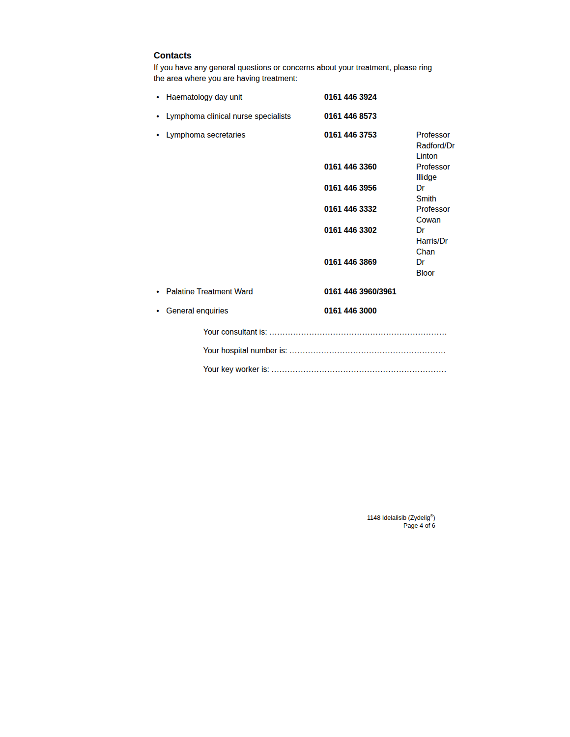Contacts
If you have any general questions or concerns about your treatment, please ring the area where you are having treatment:
Haematology day unit 0161 446 3924
Lymphoma clinical nurse specialists 0161 446 8573
Lymphoma secretaries 0161 446 3753 Professor Radford/Dr Linton 0161 446 3360 Professor Illidge 0161 446 3956 Dr Smith 0161 446 3332 Professor Cowan 0161 446 3302 Dr Harris/Dr Chan 0161 446 3869 Dr Bloor
Palatine Treatment Ward 0161 446 3960/3961
General enquiries 0161 446 3000
Your consultant is: ...................................................................
Your hospital number is: ...........................................................
Your key worker is: ..................................................................
1148 Idelalisib (Zydelig®)
Page 4 of 6